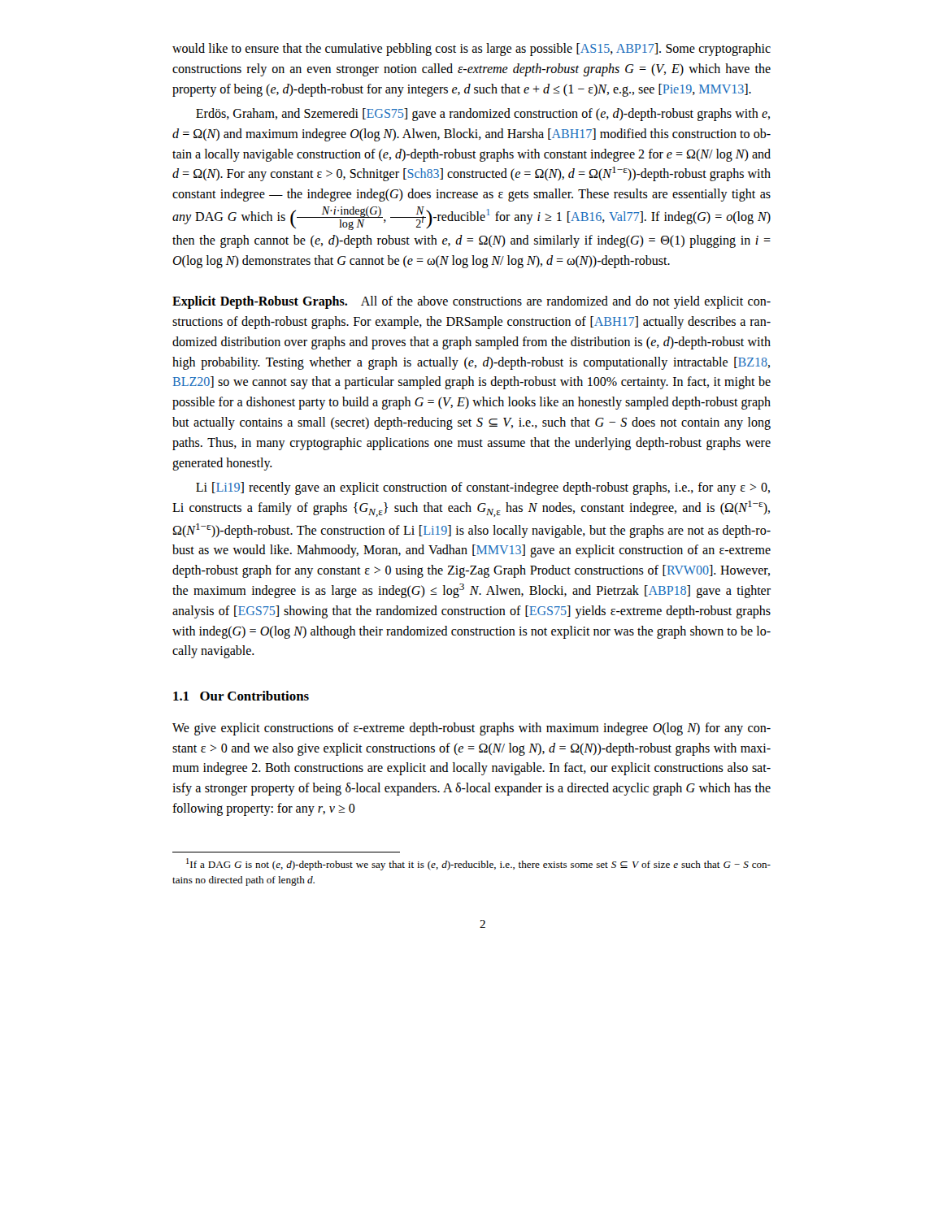would like to ensure that the cumulative pebbling cost is as large as possible [AS15, ABP17]. Some cryptographic constructions rely on an even stronger notion called ε-extreme depth-robust graphs G = (V, E) which have the property of being (e, d)-depth-robust for any integers e, d such that e + d ≤ (1 − ε)N, e.g., see [Pie19, MMV13].
Erdös, Graham, and Szemeredi [EGS75] gave a randomized construction of (e, d)-depth-robust graphs with e, d = Ω(N) and maximum indegree O(log N). Alwen, Blocki, and Harsha [ABH17] modified this construction to obtain a locally navigable construction of (e, d)-depth-robust graphs with constant indegree 2 for e = Ω(N/ log N) and d = Ω(N). For any constant ε > 0, Schnitger [Sch83] constructed (e = Ω(N), d = Ω(N1−ε))-depth-robust graphs with constant indegree — the indegree indeg(G) does increase as ε gets smaller. These results are essentially tight as any DAG G which is (N·i·indeg(G) log N, N 2i)-reducible1 for any i ≥ 1 [AB16, Val77]. If indeg(G) = o(log N) then the graph cannot be (e, d)-depth robust with e, d = Ω(N) and similarly if indeg(G) = Θ(1) plugging in i = O(log log N) demonstrates that G cannot be (e = ω(N log log N/ log N), d = ω(N))-depth-robust.
Explicit Depth-Robust Graphs. All of the above constructions are randomized and do not yield explicit constructions of depth-robust graphs. For example, the DRSample construction of [ABH17] actually describes a randomized distribution over graphs and proves that a graph sampled from the distribution is (e, d)-depth-robust with high probability. Testing whether a graph is actually (e, d)-depth-robust is computationally intractable [BZ18, BLZ20] so we cannot say that a particular sampled graph is depth-robust with 100% certainty. In fact, it might be possible for a dishonest party to build a graph G = (V, E) which looks like an honestly sampled depth-robust graph but actually contains a small (secret) depth-reducing set S ⊆ V, i.e., such that G − S does not contain any long paths. Thus, in many cryptographic applications one must assume that the underlying depth-robust graphs were generated honestly.
Li [Li19] recently gave an explicit construction of constant-indegree depth-robust graphs, i.e., for any ε > 0, Li constructs a family of graphs {GN,ε} such that each GN,ε has N nodes, constant indegree, and is (Ω(N1−ε), Ω(N1−ε))-depth-robust. The construction of Li [Li19] is also locally navigable, but the graphs are not as depth-robust as we would like. Mahmoody, Moran, and Vadhan [MMV13] gave an explicit construction of an ε-extreme depth-robust graph for any constant ε > 0 using the Zig-Zag Graph Product constructions of [RVW00]. However, the maximum indegree is as large as indeg(G) ≤ log3 N. Alwen, Blocki, and Pietrzak [ABP18] gave a tighter analysis of [EGS75] showing that the randomized construction of [EGS75] yields ε-extreme depth-robust graphs with indeg(G) = O(log N) although their randomized construction is not explicit nor was the graph shown to be locally navigable.
1.1 Our Contributions
We give explicit constructions of ε-extreme depth-robust graphs with maximum indegree O(log N) for any constant ε > 0 and we also give explicit constructions of (e = Ω(N/ log N), d = Ω(N))-depth-robust graphs with maximum indegree 2. Both constructions are explicit and locally navigable. In fact, our explicit constructions also satisfy a stronger property of being δ-local expanders. A δ-local expander is a directed acyclic graph G which has the following property: for any r, v ≥ 0
1If a DAG G is not (e, d)-depth-robust we say that it is (e, d)-reducible, i.e., there exists some set S ⊆ V of size e such that G − S contains no directed path of length d.
2